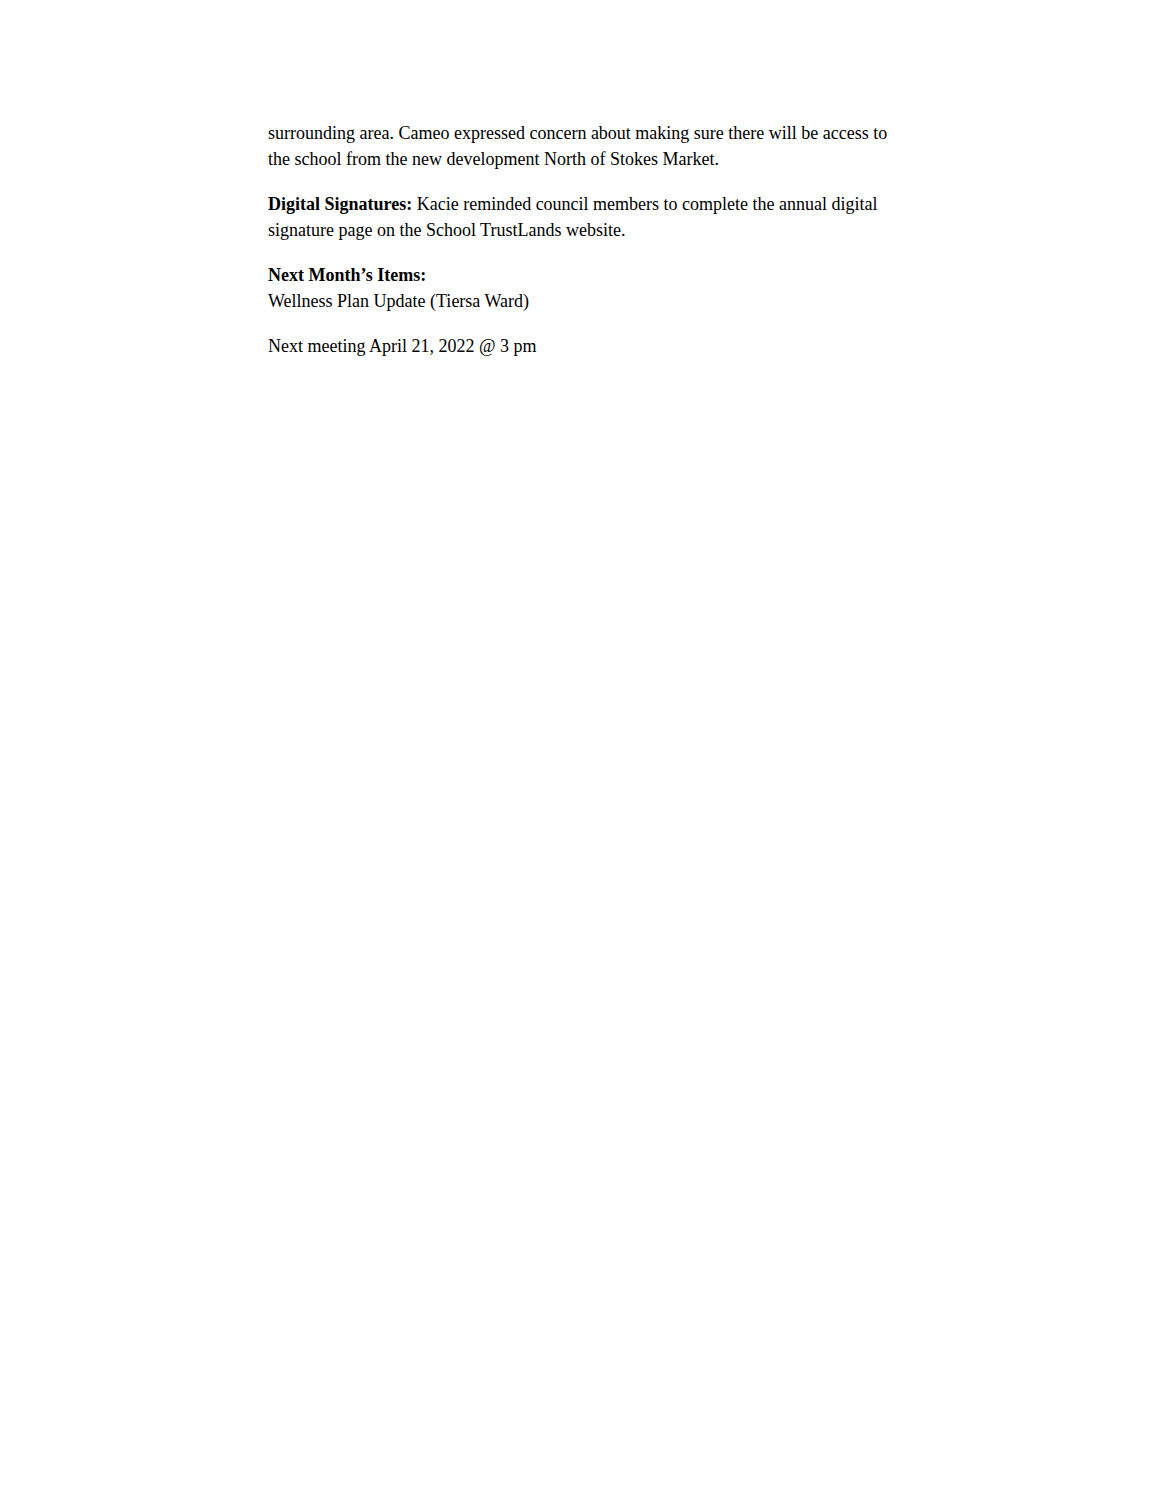surrounding area. Cameo expressed concern about making sure there will be access to the school from the new development North of Stokes Market.
Digital Signatures: Kacie reminded council members to complete the annual digital signature page on the School TrustLands website.
Next Month’s Items:
Wellness Plan Update (Tiersa Ward)
Next meeting April 21, 2022 @ 3 pm